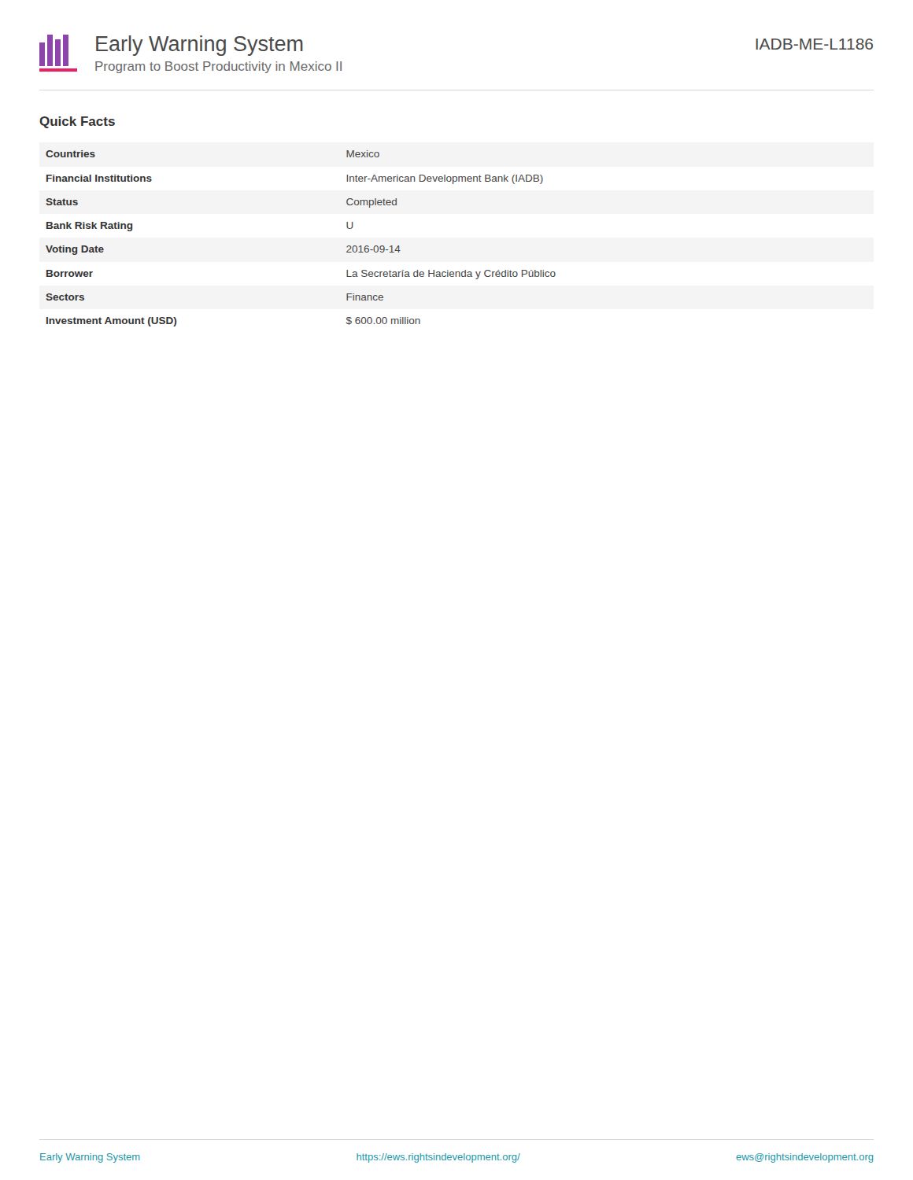Early Warning System
Program to Boost Productivity in Mexico II
IADB-ME-L1186
Quick Facts
| Countries | Mexico |
| Financial Institutions | Inter-American Development Bank (IADB) |
| Status | Completed |
| Bank Risk Rating | U |
| Voting Date | 2016-09-14 |
| Borrower | La Secretaría de Hacienda y Crédito Público |
| Sectors | Finance |
| Investment Amount (USD) | $ 600.00 million |
Early Warning System https://ews.rightsindevelopment.org/ ews@rightsindevelopment.org